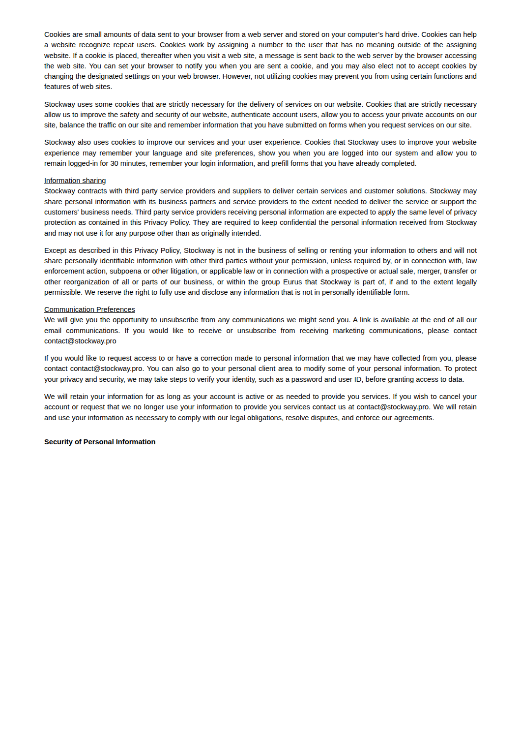Cookies are small amounts of data sent to your browser from a web server and stored on your computer’s hard drive. Cookies can help a website recognize repeat users. Cookies work by assigning a number to the user that has no meaning outside of the assigning website. If a cookie is placed, thereafter when you visit a web site, a message is sent back to the web server by the browser accessing the web site. You can set your browser to notify you when you are sent a cookie, and you may also elect not to accept cookies by changing the designated settings on your web browser. However, not utilizing cookies may prevent you from using certain functions and features of web sites.
Stockway uses some cookies that are strictly necessary for the delivery of services on our website. Cookies that are strictly necessary allow us to improve the safety and security of our website, authenticate account users, allow you to access your private accounts on our site, balance the traffic on our site and remember information that you have submitted on forms when you request services on our site.
Stockway also uses cookies to improve our services and your user experience. Cookies that Stockway uses to improve your website experience may remember your language and site preferences, show you when you are logged into our system and allow you to remain logged-in for 30 minutes, remember your login information, and prefill forms that you have already completed.
Information sharing
Stockway contracts with third party service providers and suppliers to deliver certain services and customer solutions. Stockway may share personal information with its business partners and service providers to the extent needed to deliver the service or support the customers' business needs. Third party service providers receiving personal information are expected to apply the same level of privacy protection as contained in this Privacy Policy. They are required to keep confidential the personal information received from Stockway and may not use it for any purpose other than as originally intended.
Except as described in this Privacy Policy, Stockway is not in the business of selling or renting your information to others and will not share personally identifiable information with other third parties without your permission, unless required by, or in connection with, law enforcement action, subpoena or other litigation, or applicable law or in connection with a prospective or actual sale, merger, transfer or other reorganization of all or parts of our business, or within the group Eurus that Stockway is part of, if and to the extent legally permissible. We reserve the right to fully use and disclose any information that is not in personally identifiable form.
Communication Preferences
We will give you the opportunity to unsubscribe from any communications we might send you. A link is available at the end of all our email communications. If you would like to receive or unsubscribe from receiving marketing communications, please contact contact@stockway.pro
If you would like to request access to or have a correction made to personal information that we may have collected from you, please contact contact@stockway.pro. You can also go to your personal client area to modify some of your personal information. To protect your privacy and security, we may take steps to verify your identity, such as a password and user ID, before granting access to data.
We will retain your information for as long as your account is active or as needed to provide you services. If you wish to cancel your account or request that we no longer use your information to provide you services contact us at contact@stockway.pro. We will retain and use your information as necessary to comply with our legal obligations, resolve disputes, and enforce our agreements.
Security of Personal Information